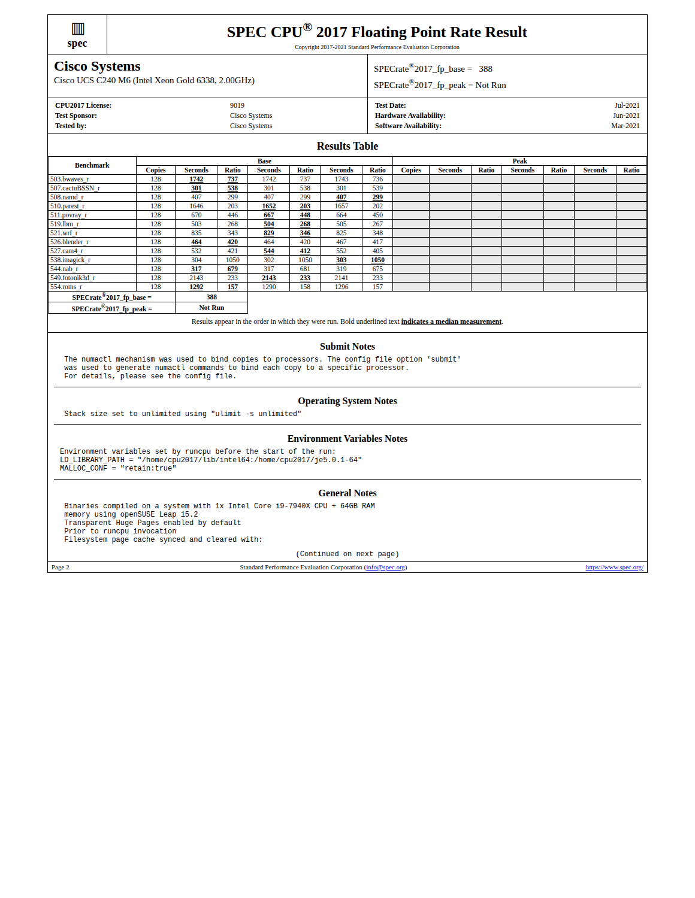▥
spec
SPEC CPU® 2017 Floating Point Rate Result
Copyright 2017-2021 Standard Performance Evaluation Corporation
Cisco Systems
Cisco UCS C240 M6 (Intel Xeon Gold 6338, 2.00GHz)
SPECrate®2017_fp_base = 388
SPECrate®2017_fp_peak = Not Run
| CPU2017 License: | 9019 |
| Test Sponsor: | Cisco Systems |
| Tested by: | Cisco Systems |
| Test Date: | Jul-2021 |
| Hardware Availability: | Jun-2021 |
| Software Availability: | Mar-2021 |
Results Table
| Benchmark | Base | Peak |
| --- | --- | --- |
| Copies | Seconds | Ratio | Seconds | Ratio | Seconds | Ratio | Copies | Seconds | Ratio | Seconds | Ratio | Seconds | Ratio |
| 503.bwaves_r | 128 | 1742 | 737 | 1742 | 737 | 1743 | 736 | | | | | | | |
| 507.cactuBSSN_r | 128 | 301 | 538 | 301 | 538 | 301 | 539 | | | | | | | |
| 508.namd_r | 128 | 407 | 299 | 407 | 299 | 407 | 299 | | | | | | | |
| 510.parest_r | 128 | 1646 | 203 | 1652 | 203 | 1657 | 202 | | | | | | | |
| 511.povray_r | 128 | 670 | 446 | 667 | 448 | 664 | 450 | | | | | | | |
| 519.lbm_r | 128 | 503 | 268 | 504 | 268 | 505 | 267 | | | | | | | |
| 521.wrf_r | 128 | 835 | 343 | 829 | 346 | 825 | 348 | | | | | | | |
| 526.blender_r | 128 | 464 | 420 | 464 | 420 | 467 | 417 | | | | | | | |
| 527.cam4_r | 128 | 532 | 421 | 544 | 412 | 552 | 405 | | | | | | | |
| 538.imagick_r | 128 | 304 | 1050 | 302 | 1050 | 303 | 1050 | | | | | | | |
| 544.nab_r | 128 | 317 | 679 | 317 | 681 | 319 | 675 | | | | | | | |
| 549.fotonik3d_r | 128 | 2143 | 233 | 2143 | 233 | 2141 | 233 | | | | | | | |
| 554.roms_r | 128 | 1292 | 157 | 1290 | 158 | 1296 | 157 | | | | | | | |
| SPECrate ® 2017_fp_base = | 388 | |
| SPECrate ® 2017_fp_peak = | Not Run | |
Results appear in the order in which they were run. Bold underlined text indicates a median measurement.
Submit Notes
 The numactl mechanism was used to bind copies to processors. The config file option 'submit'
 was used to generate numactl commands to bind each copy to a specific processor.
 For details, please see the config file.
Operating System Notes
 Stack size set to unlimited using "ulimit -s unlimited"
Environment Variables Notes
Environment variables set by runcpu before the start of the run:
LD_LIBRARY_PATH = "/home/cpu2017/lib/intel64:/home/cpu2017/je5.0.1-64"
MALLOC_CONF = "retain:true"
General Notes
 Binaries compiled on a system with 1x Intel Core i9-7940X CPU + 64GB RAM
 memory using openSUSE Leap 15.2
 Transparent Huge Pages enabled by default
 Prior to runcpu invocation
 Filesystem page cache synced and cleared with:
(Continued on next page)
Page 2
Standard Performance Evaluation Corporation (info@spec.org)
https://www.spec.org/